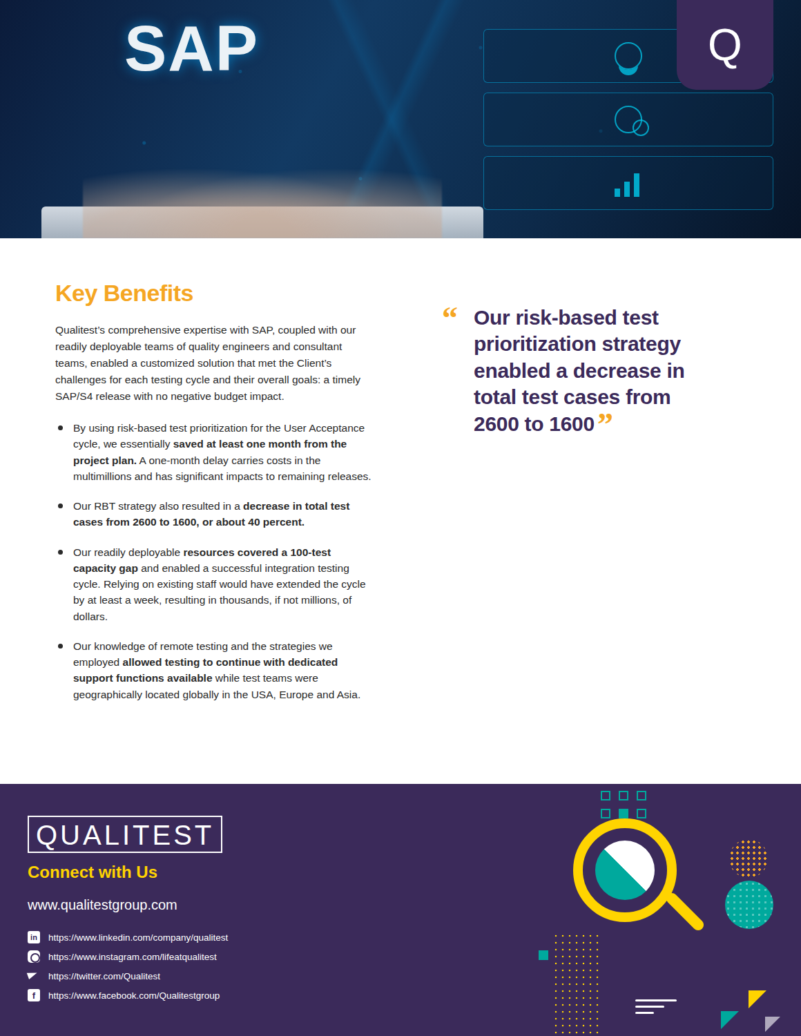SAP
Q
Key Benefits
Qualitest’s comprehensive expertise with SAP, coupled with our readily deployable teams of quality engineers and consultant teams, enabled a customized solution that met the Client’s challenges for each testing cycle and their overall goals: a timely SAP/S4 release with no negative budget impact.
By using risk-based test prioritization for the User Acceptance cycle, we essentially saved at least one month from the project plan. A one-month delay carries costs in the multimillions and has significant impacts to remaining releases.
Our RBT strategy also resulted in a decrease in total test cases from 2600 to 1600, or about 40 percent.
Our readily deployable resources covered a 100-test capacity gap and enabled a successful integration testing cycle. Relying on existing staff would have extended the cycle by at least a week, resulting in thousands, if not millions, of dollars.
Our knowledge of remote testing and the strategies we employed allowed testing to continue with dedicated support functions available while test teams were geographically located globally in the USA, Europe and Asia.
“Our risk-based test prioritization strategy enabled a decrease in total test cases from 2600 to 1600”
QUALITEST
Connect with Us
www.qualitestgroup.com
https://www.linkedin.com/company/qualitest
https://www.instagram.com/lifeatqualitest
https://twitter.com/Qualitest
https://www.facebook.com/Qualitestgroup